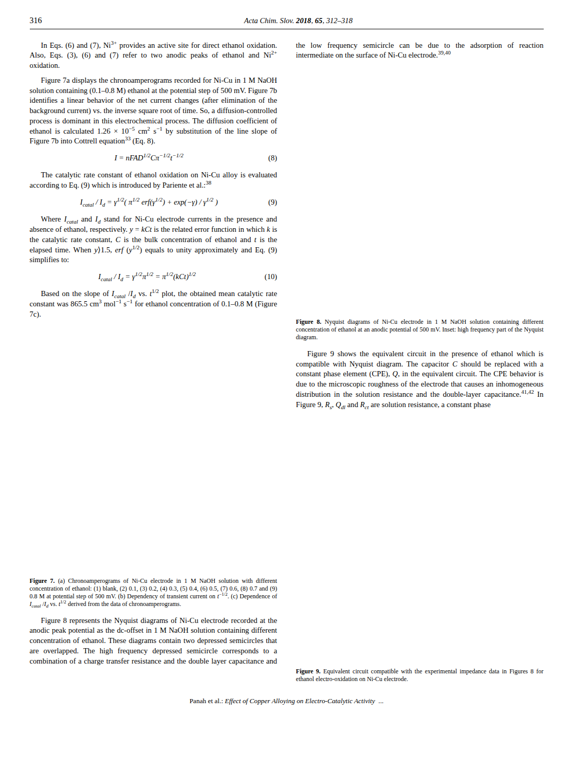316
Acta Chim. Slov. 2018, 65, 312–318
In Eqs. (6) and (7), Ni3+ provides an active site for direct ethanol oxidation. Also, Eqs. (3), (6) and (7) refer to two anodic peaks of ethanol and Ni2+ oxidation.
Figure 7a displays the chronoamperograms recorded for Ni-Cu in 1 M NaOH solution containing (0.1–0.8 M) ethanol at the potential step of 500 mV. Figure 7b identifies a linear behavior of the net current changes (after elimination of the background current) vs. the inverse square root of time. So, a diffusion-controlled process is dominant in this electrochemical process. The diffusion coefficient of ethanol is calculated 1.26 × 10−5 cm2 s−1 by substitution of the line slope of Figure 7b into Cottrell equation33 (Eq. 8).
(8) I = nFAD1/2Cπ−1/2t−1/2
The catalytic rate constant of ethanol oxidation on Ni-Cu alloy is evaluated according to Eq. (9) which is introduced by Pariente et al.:38
(9) Icatal / Id = γ1/2( π1/2 erf(γ1/2) + exp(−γ) / γ1/2 )
Where Icatal and Id stand for Ni-Cu electrode currents in the presence and absence of ethanol, respectively. y = kCt is the related error function in which k is the catalytic rate constant, C is the bulk concentration of ethanol and t is the elapsed time. When y⟩1.5, erf (y1/2) equals to unity approximately and Eq. (9) simplifies to:
(10) Icatal / Id = γ1/2π1/2 = π1/2(kCt)1/2
Based on the slope of Icatal /Id vs. t1/2 plot, the obtained mean catalytic rate constant was 865.5 cm3 mol−1 s−1 for ethanol concentration of 0.1–0.8 M (Figure 7c).
Figure 7. (a) Chronoamperograms of Ni-Cu electrode in 1 M NaOH solution with different concentration of ethanol: (1) blank, (2) 0.1, (3) 0.2, (4) 0.3, (5) 0.4, (6) 0.5, (7) 0.6, (8) 0.7 and (9) 0.8 M at potential step of 500 mV. (b) Dependency of transient current on t−1/2. (c) Dependence of Icatal /Id vs. t1/2 derived from the data of chronoamperograms.
Figure 8 represents the Nyquist diagrams of Ni-Cu electrode recorded at the anodic peak potential as the dc-offset in 1 M NaOH solution containing different concentration of ethanol. These diagrams contain two depressed semicircles that are overlapped. The high frequency depressed semicircle corresponds to a combination of a charge transfer resistance and the double layer capacitance and the low frequency semicircle can be due to the adsorption of reaction intermediate on the surface of Ni-Cu electrode.39,40
Figure 8. Nyquist diagrams of Ni-Cu electrode in 1 M NaOH solution containing different concentration of ethanol at an anodic potential of 500 mV. Inset: high frequency part of the Nyquist diagram.
Figure 9 shows the equivalent circuit in the presence of ethanol which is compatible with Nyquist diagram. The capacitor C should be replaced with a constant phase element (CPE), Q, in the equivalent circuit. The CPE behavior is due to the microscopic roughness of the electrode that causes an inhomogeneous distribution in the solution resistance and the double-layer capacitance.41,42 In Figure 9, Rs, Qdl and Rct are solution resistance, a constant phase
Figure 9. Equivalent circuit compatible with the experimental impedance data in Figures 8 for ethanol electro-oxidation on Ni-Cu electrode.
Panah et al.: Effect of Copper Alloying on Electro-Catalytic Activity ...